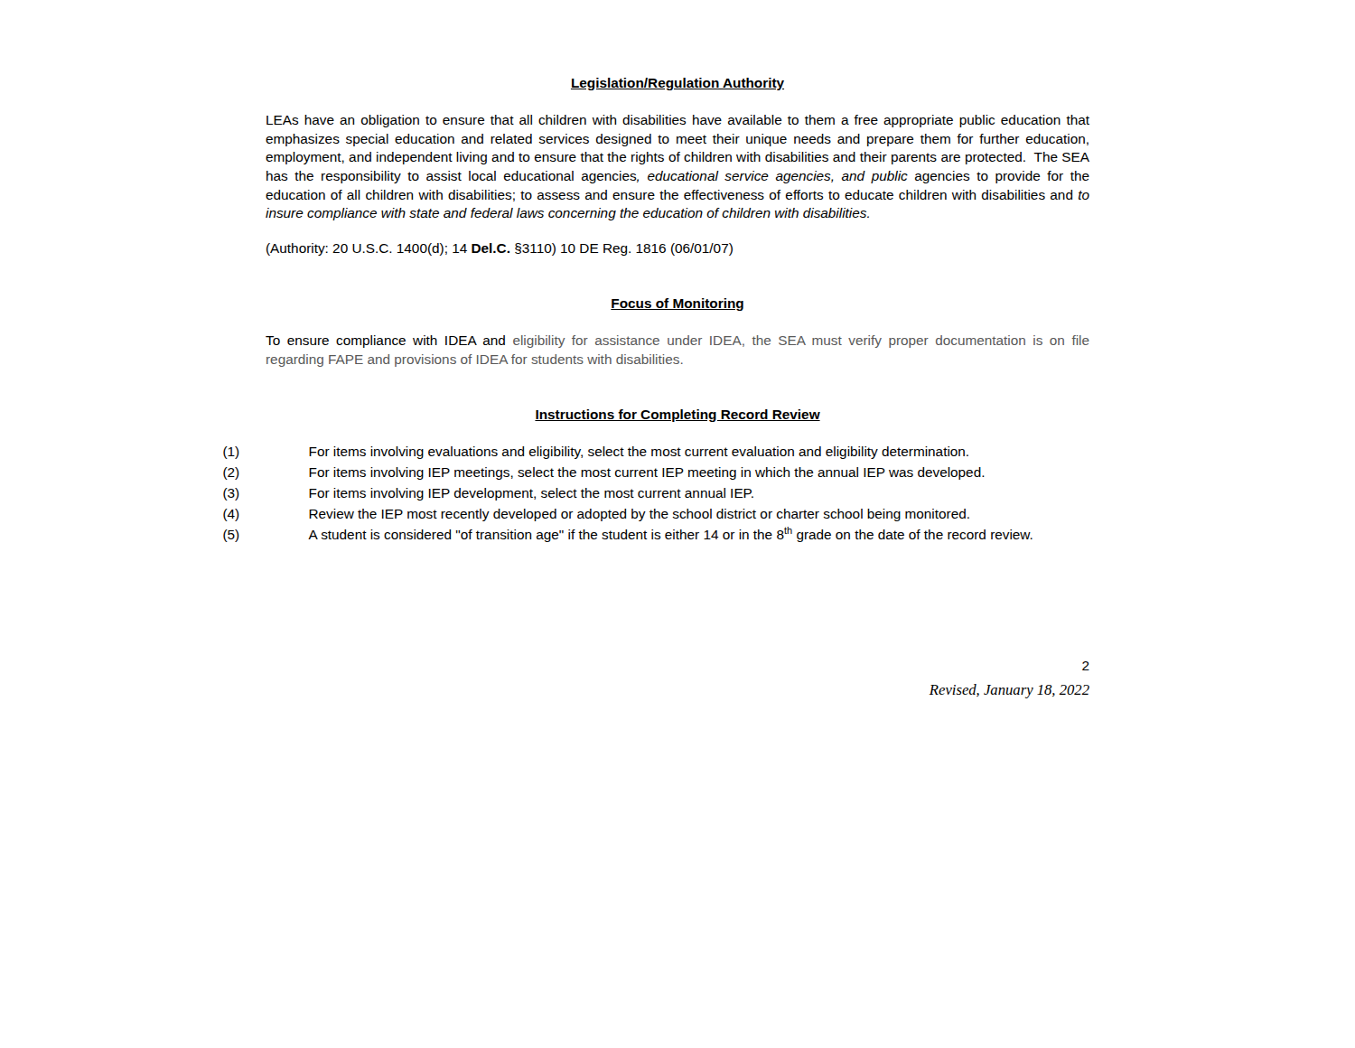Legislation/Regulation Authority
LEAs have an obligation to ensure that all children with disabilities have available to them a free appropriate public education that emphasizes special education and related services designed to meet their unique needs and prepare them for further education, employment, and independent living and to ensure that the rights of children with disabilities and their parents are protected. The SEA has the responsibility to assist local educational agencies, educational service agencies, and public agencies to provide for the education of all children with disabilities; to assess and ensure the effectiveness of efforts to educate children with disabilities and to insure compliance with state and federal laws concerning the education of children with disabilities.
(Authority: 20 U.S.C. 1400(d); 14 Del.C. §3110) 10 DE Reg. 1816 (06/01/07)
Focus of Monitoring
To ensure compliance with IDEA and eligibility for assistance under IDEA, the SEA must verify proper documentation is on file regarding FAPE and provisions of IDEA for students with disabilities.
Instructions for Completing Record Review
For items involving evaluations and eligibility, select the most current evaluation and eligibility determination.
For items involving IEP meetings, select the most current IEP meeting in which the annual IEP was developed.
For items involving IEP development, select the most current annual IEP.
Review the IEP most recently developed or adopted by the school district or charter school being monitored.
A student is considered "of transition age" if the student is either 14 or in the 8th grade on the date of the record review.
2 Revised, January 18, 2022